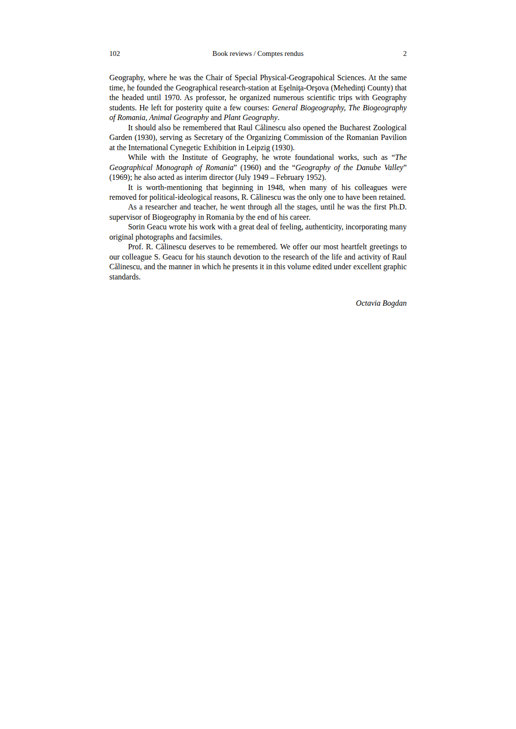102 Book reviews / Comptes rendus 2
Geography, where he was the Chair of Special Physical-Geograpohical Sciences. At the same time, he founded the Geographical research-station at Eşelniţa-Orşova (Mehedinţi County) that the headed until 1970. As professor, he organized numerous scientific trips with Geography students. He left for posterity quite a few courses: General Biogeography, The Biogeography of Romania, Animal Geography and Plant Geography.
It should also be remembered that Raul Călinescu also opened the Bucharest Zoological Garden (1930), serving as Secretary of the Organizing Commission of the Romanian Pavilion at the International Cynegetic Exhibition in Leipzig (1930).
While with the Institute of Geography, he wrote foundational works, such as “The Geographical Monograph of Romania” (1960) and the “Geography of the Danube Valley” (1969); he also acted as interim director (July 1949 – February 1952).
It is worth-mentioning that beginning in 1948, when many of his colleagues were removed for political-ideological reasons, R. Călinescu was the only one to have been retained.
As a researcher and teacher, he went through all the stages, until he was the first Ph.D. supervisor of Biogeography in Romania by the end of his career.
Sorin Geacu wrote his work with a great deal of feeling, authenticity, incorporating many original photographs and facsimiles.
Prof. R. Călinescu deserves to be remembered. We offer our most heartfelt greetings to our colleague S. Geacu for his staunch devotion to the research of the life and activity of Raul Călinescu, and the manner in which he presents it in this volume edited under excellent graphic standards.
Octavia Bogdan